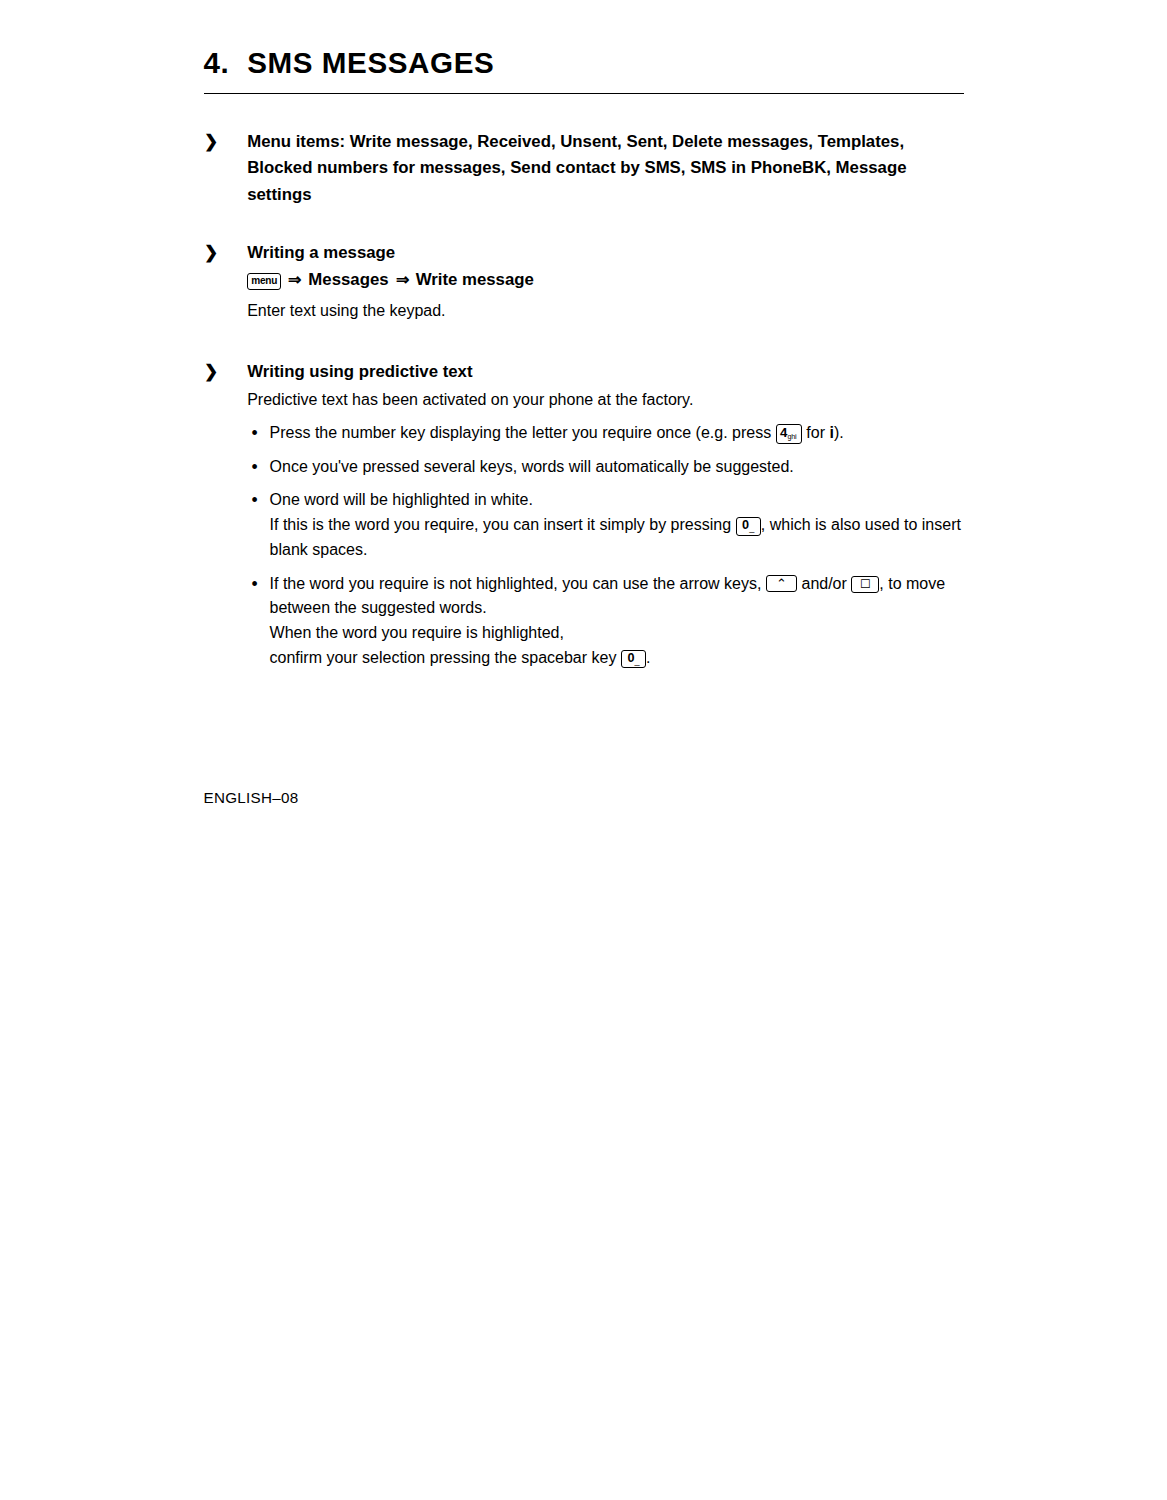4. SMS MESSAGES
❯
Menu items: Write message, Received, Unsent, Sent, Delete messages, Templates, Blocked numbers for messages, Send contact by SMS, SMS in PhoneBK, Message settings
❯
Writing a message
menu ⇒ Messages ⇒ Write message
Enter text using the keypad.
❯
Writing using predictive text
Predictive text has been activated on your phone at the factory.
Press the number key displaying the letter you require once (e.g. press 4 ghi for i).
Once you've pressed several keys, words will automatically be suggested.
One word will be highlighted in white.
If this is the word you require, you can insert it simply by pressing 0_, which is also used to insert blank spaces.
If the word you require is not highlighted, you can use the arrow keys, ⌃ and/or ☐, to move between the suggested words.
When the word you require is highlighted,
confirm your selection pressing the spacebar key 0_.
ENGLISH–08